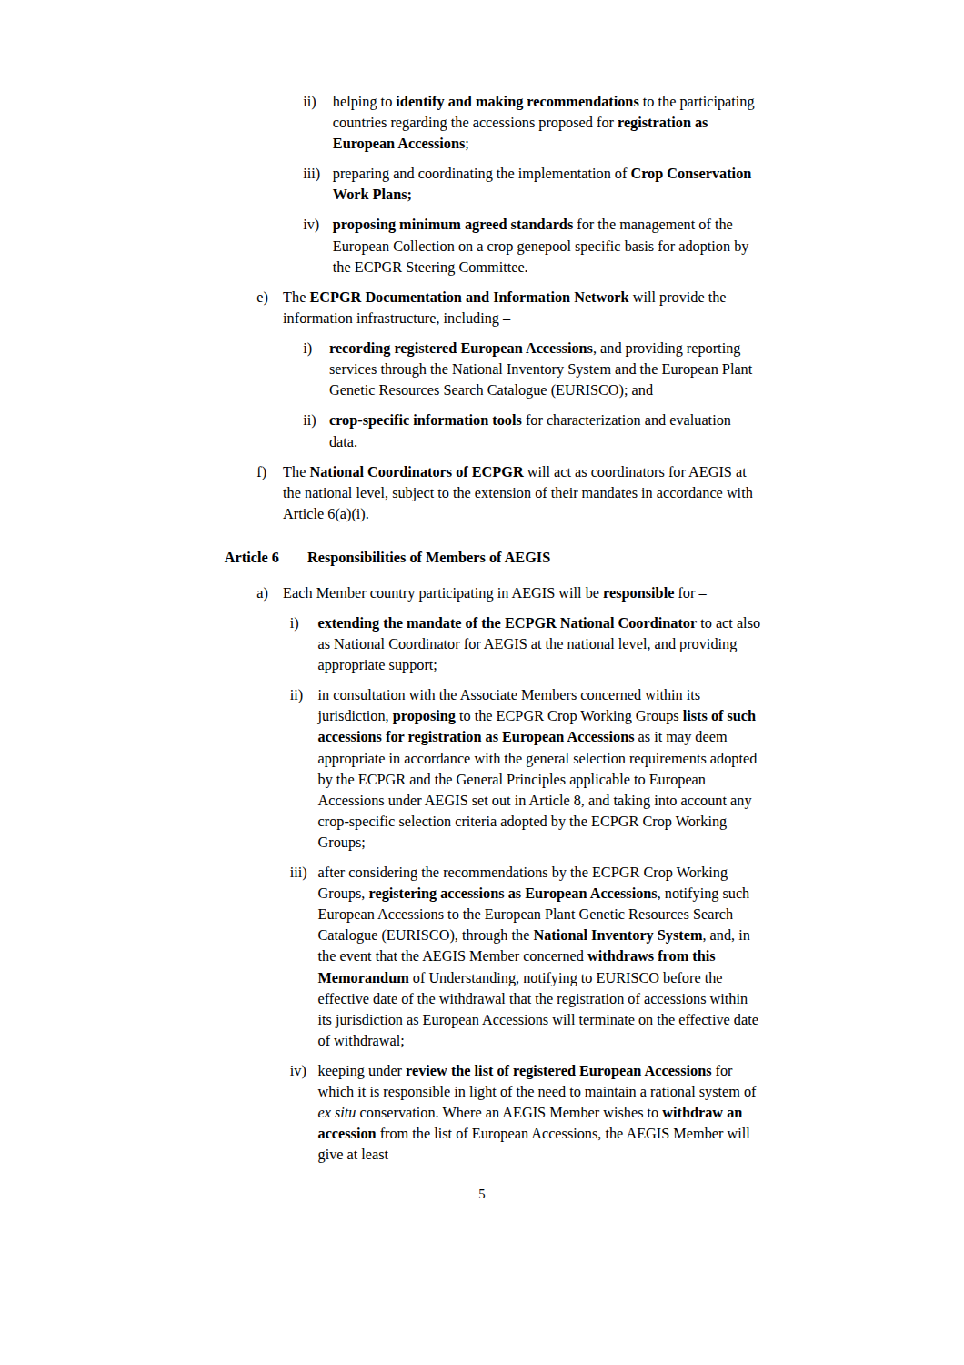ii)
helping to identify and making recommendations to the participating countries regarding the accessions proposed for registration as European Accessions;
iii)
preparing and coordinating the implementation of Crop Conservation Work Plans;
iv)
proposing minimum agreed standards for the management of the European Collection on a crop genepool specific basis for adoption by the ECPGR Steering Committee.
e)
The ECPGR Documentation and Information Network will provide the information infrastructure, including –
i)
recording registered European Accessions, and providing reporting services through the National Inventory System and the European Plant Genetic Resources Search Catalogue (EURISCO); and
ii)
crop-specific information tools for characterization and evaluation data.
f)
The National Coordinators of ECPGR will act as coordinators for AEGIS at the national level, subject to the extension of their mandates in accordance with Article 6(a)(i).
Article 6 Responsibilities of Members of AEGIS
a)
Each Member country participating in AEGIS will be responsible for –
i)
extending the mandate of the ECPGR National Coordinator to act also as National Coordinator for AEGIS at the national level, and providing appropriate support;
ii)
in consultation with the Associate Members concerned within its jurisdiction, proposing to the ECPGR Crop Working Groups lists of such accessions for registration as European Accessions as it may deem appropriate in accordance with the general selection requirements adopted by the ECPGR and the General Principles applicable to European Accessions under AEGIS set out in Article 8, and taking into account any crop-specific selection criteria adopted by the ECPGR Crop Working Groups;
iii)
after considering the recommendations by the ECPGR Crop Working Groups, registering accessions as European Accessions, notifying such European Accessions to the European Plant Genetic Resources Search Catalogue (EURISCO), through the National Inventory System, and, in the event that the AEGIS Member concerned withdraws from this Memorandum of Understanding, notifying to EURISCO before the effective date of the withdrawal that the registration of accessions within its jurisdiction as European Accessions will terminate on the effective date of withdrawal;
iv)
keeping under review the list of registered European Accessions for which it is responsible in light of the need to maintain a rational system of ex situ conservation. Where an AEGIS Member wishes to withdraw an accession from the list of European Accessions, the AEGIS Member will give at least
5